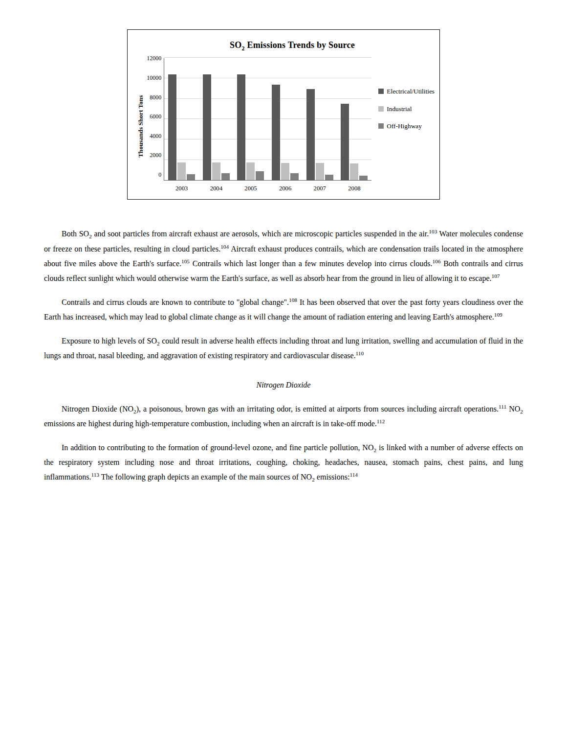SO2 Emissions Trends by Source
Thousands Short Tons
12000 10000 8000 6000 4000 2000 0
2003 2004 2005 2006 2007 2008
Electrical/Utilities
Industrial
Off-Highway
Both SO2 and soot particles from aircraft exhaust are aerosols, which are microscopic particles suspended in the air.103 Water molecules condense or freeze on these particles, resulting in cloud particles.104 Aircraft exhaust produces contrails, which are condensation trails located in the atmosphere about five miles above the Earth's surface.105 Contrails which last longer than a few minutes develop into cirrus clouds.106 Both contrails and cirrus clouds reflect sunlight which would otherwise warm the Earth's surface, as well as absorb hear from the ground in lieu of allowing it to escape.107
Contrails and cirrus clouds are known to contribute to "global change".108 It has been observed that over the past forty years cloudiness over the Earth has increased, which may lead to global climate change as it will change the amount of radiation entering and leaving Earth's atmosphere.109
Exposure to high levels of SO2 could result in adverse health effects including throat and lung irritation, swelling and accumulation of fluid in the lungs and throat, nasal bleeding, and aggravation of existing respiratory and cardiovascular disease.110
Nitrogen Dioxide
Nitrogen Dioxide (NO2), a poisonous, brown gas with an irritating odor, is emitted at airports from sources including aircraft operations.111 NO2 emissions are highest during high-temperature combustion, including when an aircraft is in take-off mode.112
In addition to contributing to the formation of ground-level ozone, and fine particle pollution, NO2 is linked with a number of adverse effects on the respiratory system including nose and throat irritations, coughing, choking, headaches, nausea, stomach pains, chest pains, and lung inflammations.113 The following graph depicts an example of the main sources of NO2 emissions:114